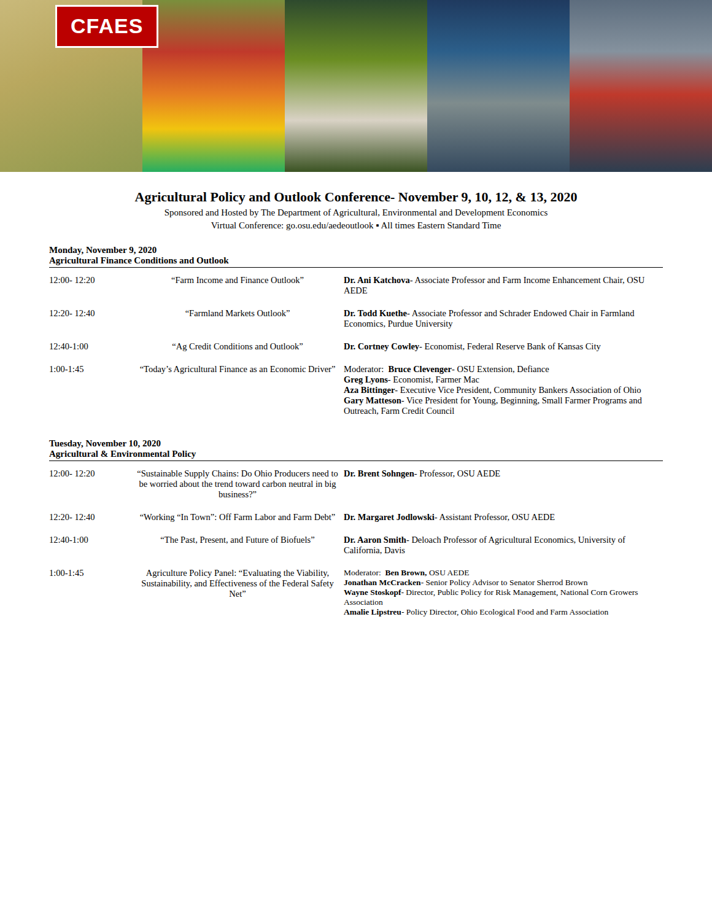CFAES
Agricultural Policy and Outlook Conference- November 9, 10, 12, & 13, 2020
Sponsored and Hosted by The Department of Agricultural, Environmental and Development Economics
Virtual Conference: go.osu.edu/aedeoutlook ▪ All times Eastern Standard Time
Monday, November 9, 2020
Agricultural Finance Conditions and Outlook
| 12:00- 12:20 | “Farm Income and Finance Outlook” | Dr. Ani Katchova - Associate Professor and Farm Income Enhancement Chair, OSU AEDE |
| 12:20- 12:40 | “Farmland Markets Outlook” | Dr. Todd Kuethe - Associate Professor and Schrader Endowed Chair in Farmland Economics, Purdue University |
| 12:40-1:00 | “Ag Credit Conditions and Outlook” | Dr. Cortney Cowley - Economist, Federal Reserve Bank of Kansas City |
| 1:00-1:45 | “Today’s Agricultural Finance as an Economic Driver” | Moderator: Bruce Clevenger - OSU Extension, Defiance Greg Lyons - Economist, Farmer Mac Aza Bittinger - Executive Vice President, Community Bankers Association of Ohio Gary Matteson - Vice President for Young, Beginning, Small Farmer Programs and Outreach, Farm Credit Council |
Tuesday, November 10, 2020
Agricultural & Environmental Policy
| 12:00- 12:20 | “Sustainable Supply Chains: Do Ohio Producers need to be worried about the trend toward carbon neutral in big business?” | Dr. Brent Sohngen - Professor, OSU AEDE |
| 12:20- 12:40 | “Working “In Town”: Off Farm Labor and Farm Debt” | Dr. Margaret Jodlowski - Assistant Professor, OSU AEDE |
| 12:40-1:00 | “The Past, Present, and Future of Biofuels” | Dr. Aaron Smith - Deloach Professor of Agricultural Economics, University of California, Davis |
| 1:00-1:45 | Agriculture Policy Panel: “Evaluating the Viability, Sustainability, and Effectiveness of the Federal Safety Net” | Moderator: Ben Brown, OSU AEDE Jonathan McCracken - Senior Policy Advisor to Senator Sherrod Brown Wayne Stoskopf - Director, Public Policy for Risk Management, National Corn Growers Association Amalie Lipstreu - Policy Director, Ohio Ecological Food and Farm Association |